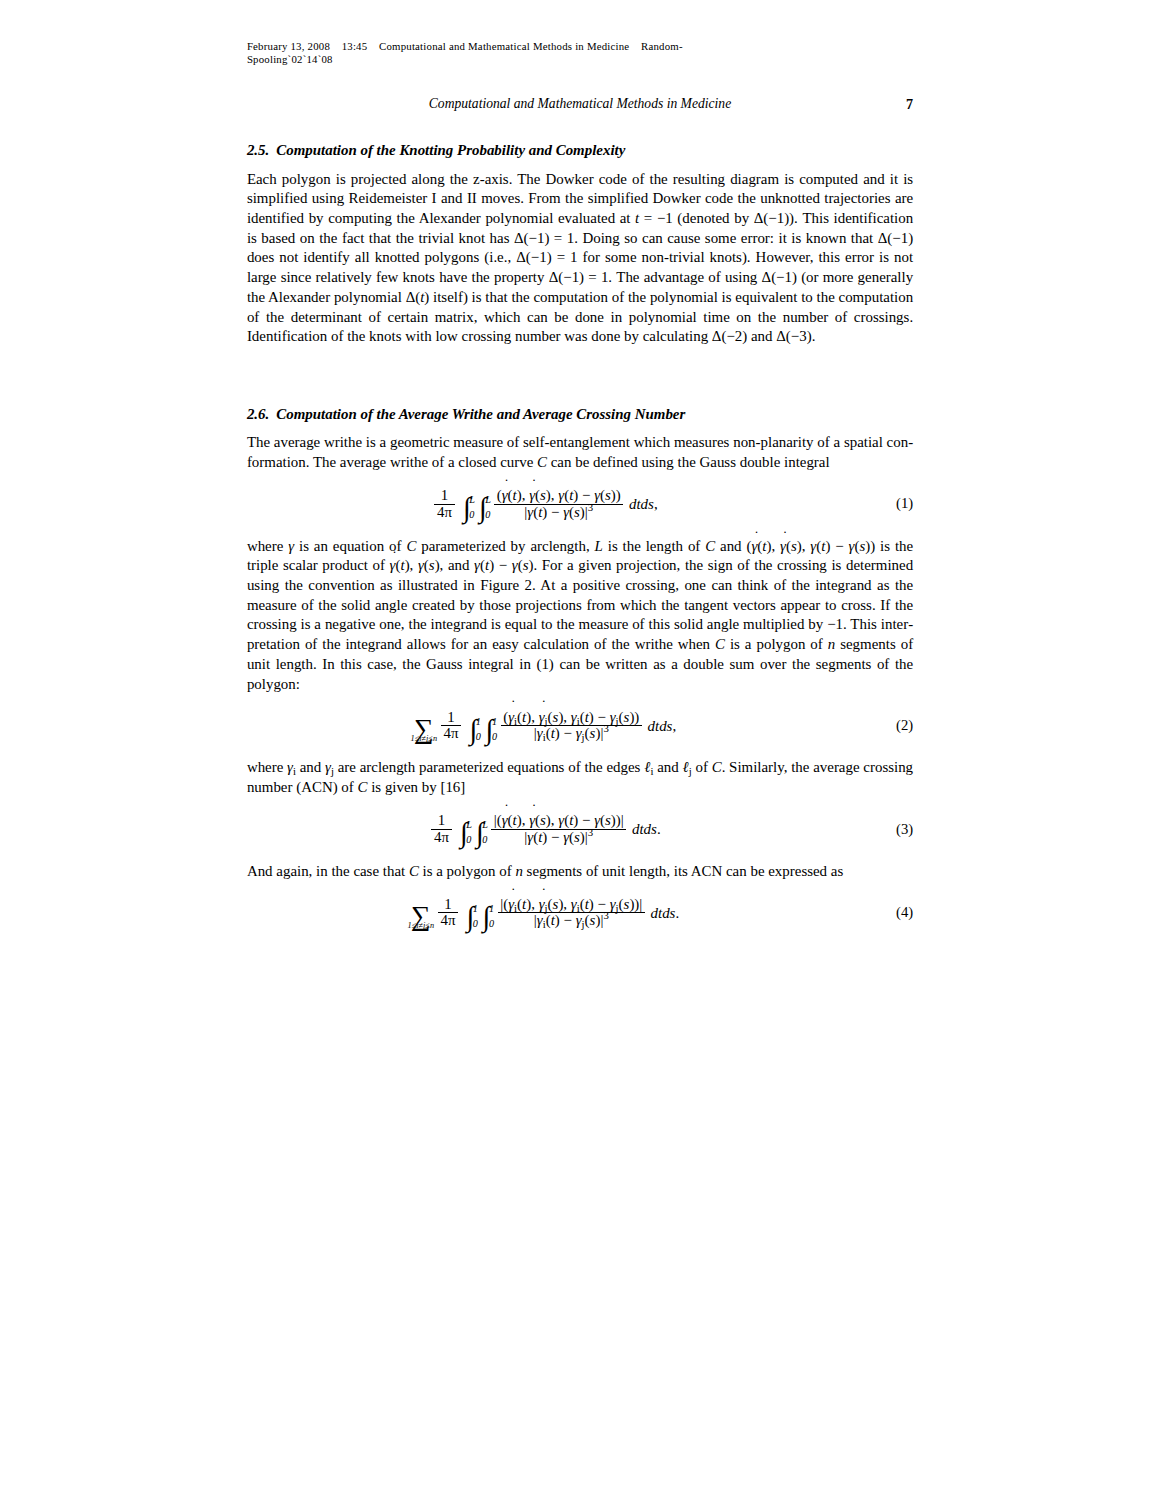February 13, 2008 13:45 Computational and Mathematical Methods in Medicine Random- Spooling`02`14`08
Computational and Mathematical Methods in Medicine 7
2.5. Computation of the Knotting Probability and Complexity
Each polygon is projected along the z-axis. The Dowker code of the resulting diagram is computed and it is simplified using Reidemeister I and II moves. From the simplified Dowker code the unknotted trajectories are identified by computing the Alexander polynomial evaluated at t = −1 (denoted by Δ(−1)). This identification is based on the fact that the trivial knot has Δ(−1) = 1. Doing so can cause some error: it is known that Δ(−1) does not identify all knotted polygons (i.e., Δ(−1) = 1 for some non-trivial knots). However, this error is not large since relatively few knots have the property Δ(−1) = 1. The advantage of using Δ(−1) (or more generally the Alexander polynomial Δ(t) itself) is that the computation of the polynomial is equivalent to the computation of the determinant of certain matrix, which can be done in polynomial time on the number of crossings. Identification of the knots with low crossing number was done by calculating Δ(−2) and Δ(−3).
2.6. Computation of the Average Writhe and Average Crossing Number
The average writhe is a geometric measure of self-entanglement which measures non-planarity of a spatial conformation. The average writhe of a closed curve C can be defined using the Gauss double integral
14π ∫L 0 ∫L 0 (γ(t), γ(s), γ(t) − γ(s)) |γ(t) − γ(s)|3 dtds,
(1)
where γ is an equation of C parameterized by arclength, L is the length of C and (γ(t), γ(s), γ(t) − γ(s)) is the triple scalar product of γ(t), γ(s), and γ(t) − γ(s). For a given projection, the sign of the crossing is determined using the convention as illustrated in Figure 2. At a positive crossing, one can think of the integrand as the measure of the solid angle created by those projections from which the tangent vectors appear to cross. If the crossing is a negative one, the integrand is equal to the measure of this solid angle multiplied by −1. This interpretation of the integrand allows for an easy calculation of the writhe when C is a polygon of n segments of unit length. In this case, the Gauss integral in (1) can be written as a double sum over the segments of the polygon:
∑1≤i≠j≤n 14π ∫10 ∫10 (γi(t), γj(s), γi(t) − γj(s)) |γi(t) − γj(s)|3 dtds,
(2)
where γi and γj are arclength parameterized equations of the edges ℓi and ℓj of C. Similarly, the average crossing number (ACN) of C is given by [16]
14π ∫L 0 ∫L 0 |(γ(t), γ(s), γ(t) − γ(s))| |γ(t) − γ(s)|3 dtds.
(3)
And again, in the case that C is a polygon of n segments of unit length, its ACN can be expressed as
∑1≤i≠j≤n 14π ∫10 ∫10 |(γi(t), γj(s), γi(t) − γj(s))| |γi(t) − γj(s)|3 dtds.
(4)